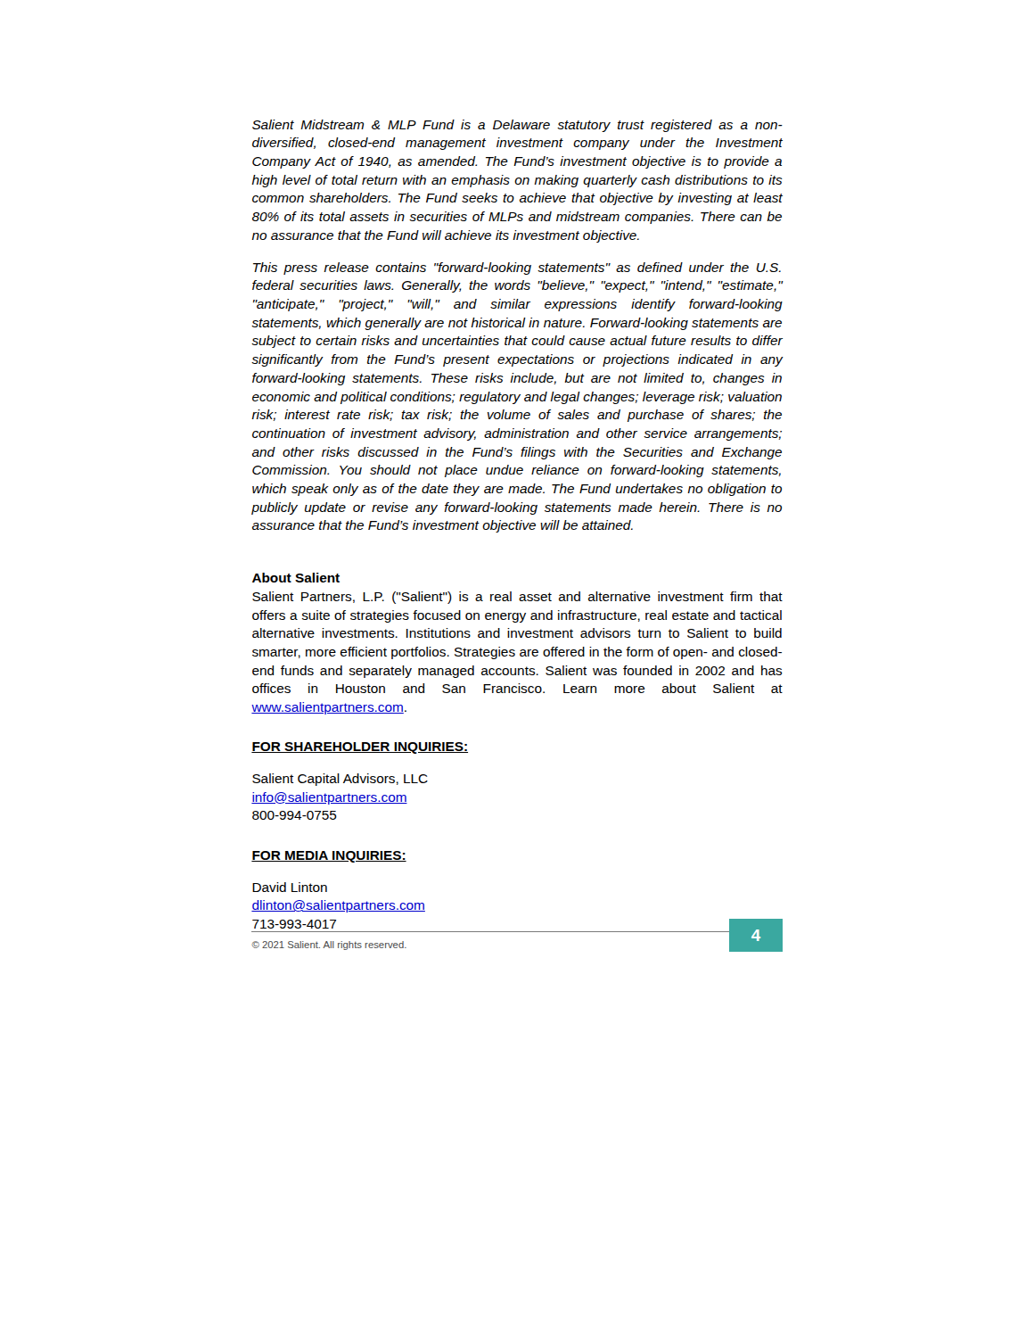Salient Midstream & MLP Fund is a Delaware statutory trust registered as a non-diversified, closed-end management investment company under the Investment Company Act of 1940, as amended. The Fund’s investment objective is to provide a high level of total return with an emphasis on making quarterly cash distributions to its common shareholders. The Fund seeks to achieve that objective by investing at least 80% of its total assets in securities of MLPs and midstream companies. There can be no assurance that the Fund will achieve its investment objective.
This press release contains "forward-looking statements" as defined under the U.S. federal securities laws. Generally, the words "believe," "expect," "intend," "estimate," "anticipate," "project," "will," and similar expressions identify forward-looking statements, which generally are not historical in nature. Forward-looking statements are subject to certain risks and uncertainties that could cause actual future results to differ significantly from the Fund’s present expectations or projections indicated in any forward-looking statements. These risks include, but are not limited to, changes in economic and political conditions; regulatory and legal changes; leverage risk; valuation risk; interest rate risk; tax risk; the volume of sales and purchase of shares; the continuation of investment advisory, administration and other service arrangements; and other risks discussed in the Fund’s filings with the Securities and Exchange Commission. You should not place undue reliance on forward-looking statements, which speak only as of the date they are made. The Fund undertakes no obligation to publicly update or revise any forward-looking statements made herein. There is no assurance that the Fund’s investment objective will be attained.
About Salient
Salient Partners, L.P. ("Salient") is a real asset and alternative investment firm that offers a suite of strategies focused on energy and infrastructure, real estate and tactical alternative investments. Institutions and investment advisors turn to Salient to build smarter, more efficient portfolios. Strategies are offered in the form of open- and closed-end funds and separately managed accounts. Salient was founded in 2002 and has offices in Houston and San Francisco. Learn more about Salient at www.salientpartners.com.
FOR SHAREHOLDER INQUIRIES:
Salient Capital Advisors, LLC
info@salientpartners.com
800-994-0755
FOR MEDIA INQUIRIES:
David Linton
dlinton@salientpartners.com
713-993-4017
© 2021 Salient. All rights reserved.
4